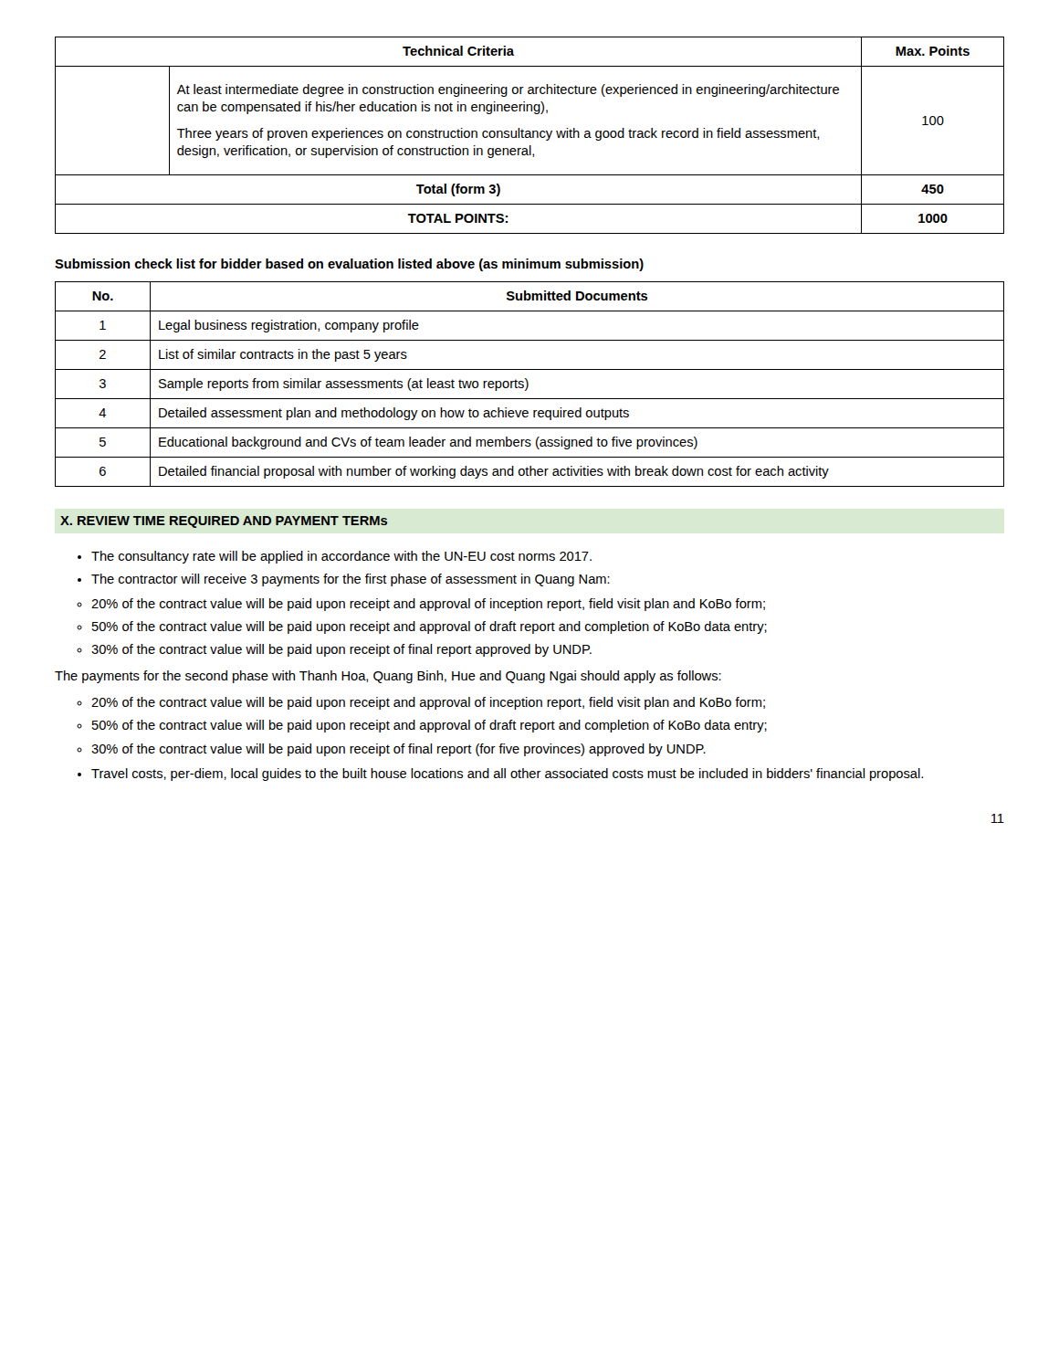| Technical Criteria | Max. Points |
| --- | --- |
| | At least intermediate degree in construction engineering or architecture (experienced in engineering/architecture can be compensated if his/her education is not in engineering), Three years of proven experiences on construction consultancy with a good track record in field assessment, design, verification, or supervision of construction in general, | 100 |
| Total (form 3) | 450 |
| TOTAL POINTS: | 1000 |
Submission check list for bidder based on evaluation listed above (as minimum submission)
| No. | Submitted Documents |
| --- | --- |
| 1 | Legal business registration, company profile |
| 2 | List of similar contracts in the past 5 years |
| 3 | Sample reports from similar assessments (at least two reports) |
| 4 | Detailed assessment plan and methodology on how to achieve required outputs |
| 5 | Educational background and CVs of team leader and members (assigned to five provinces) |
| 6 | Detailed financial proposal with number of working days and other activities with break down cost for each activity |
X. REVIEW TIME REQUIRED AND PAYMENT TERMs
The consultancy rate will be applied in accordance with the UN-EU cost norms 2017.
The contractor will receive 3 payments for the first phase of assessment in Quang Nam:
20% of the contract value will be paid upon receipt and approval of inception report, field visit plan and KoBo form;
50% of the contract value will be paid upon receipt and approval of draft report and completion of KoBo data entry;
30% of the contract value will be paid upon receipt of final report approved by UNDP.
The payments for the second phase with Thanh Hoa, Quang Binh, Hue and Quang Ngai should apply as follows:
20% of the contract value will be paid upon receipt and approval of inception report, field visit plan and KoBo form;
50% of the contract value will be paid upon receipt and approval of draft report and completion of KoBo data entry;
30% of the contract value will be paid upon receipt of final report (for five provinces) approved by UNDP.
Travel costs, per-diem, local guides to the built house locations and all other associated costs must be included in bidders' financial proposal.
11